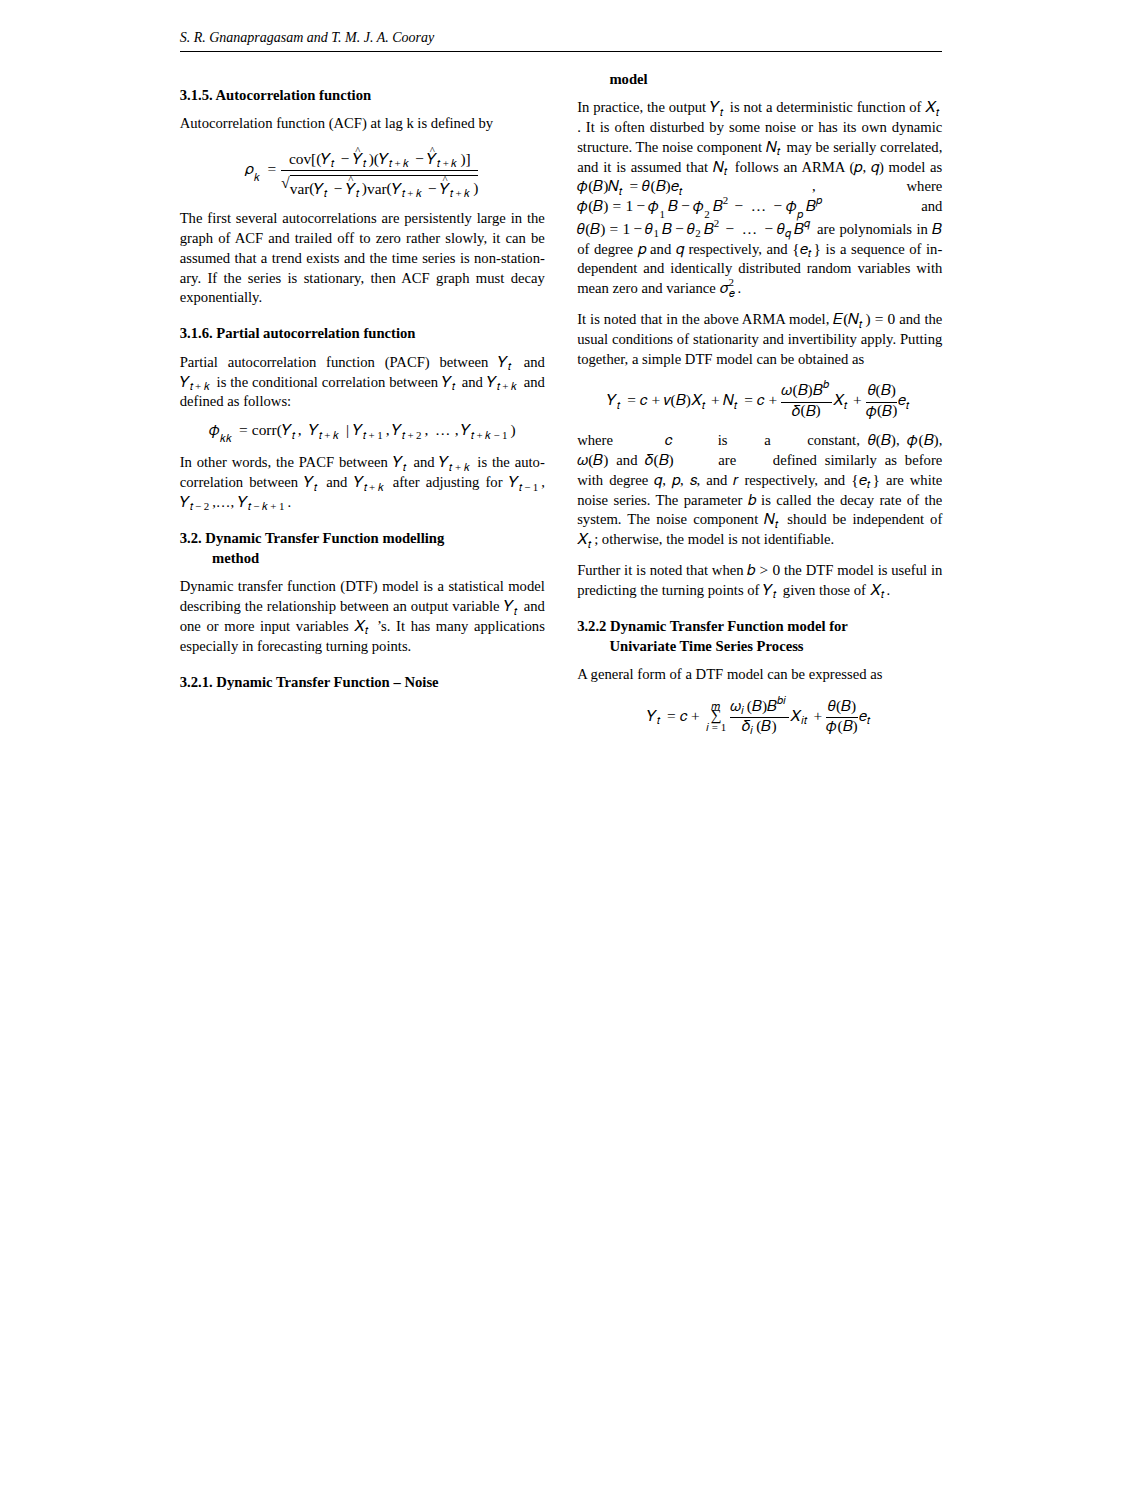S. R. Gnanapragasam and T. M. J. A. Cooray
3.1.5. Autocorrelation function
Autocorrelation function (ACF) at lag k is defined by
ρk = cov [ ( Yt − Y^t ) ( Yt+k − Y^t+k ) ] var ( Yt − Y^t ) var ( Yt+k − Y^t+k )
The first several autocorrelations are persistently large in the graph of ACF and trailed off to zero rather slowly, it can be assumed that a trend exists and the time series is non-stationary. If the series is stationary, then ACF graph must decay exponentially.
3.1.6. Partial autocorrelation function
Partial autocorrelation function (PACF) between Yt and Yt+k is the conditional correlation between Yt and Yt+k and defined as follows:
ϕkk = corr ( Yt , Yt+k | Yt+1 , Yt+2 , … , Yt+k−1 )
In other words, the PACF between Yt and Yt+k is the autocorrelation between Yt and Yt+k after adjusting for Yt−1, Yt−2,…, Yt−k+1.
3.2. Dynamic Transfer Function modellingmethod
Dynamic transfer function (DTF) model is a statistical model describing the relationship between an output variable Yt and one or more input variables Xt ’s. It has many applications especially in forecasting turning points.
3.2.1. Dynamic Transfer Function – Noisemodel
In practice, the output Yt is not a deterministic function of Xt. It is often disturbed by some noise or has its own dynamic structure. The noise component Nt may be serially correlated, and it is assumed that Nt follows an ARMA (p, q) model as ϕ(B) Nt = θ(B) et , where ϕ(B) =1 −ϕ1B −ϕ2B2 −… −ϕpBp and θ(B) =1 −θ1B −θ2B2 −… −θqBq are polynomials in B of degree p and q respectively, and {et} is a sequence of independent and identically distributed random variables with mean zero and variance σe2.
It is noted that in the above ARMA model, E (Nt) =0 and the usual conditions of stationarity and invertibility apply. Putting together, a simple DTF model can be obtained as
Yt = c + v(B) Xt + Nt = c + ω(B)Bb δ(B) Xt + θ(B) ϕ(B) et
where c is a constant, θ(B), ϕ(B), ω(B) and δ(B) are defined similarly as before with degree q, p, s, and r respectively, and {et} are white noise series. The parameter b is called the decay rate of the system. The noise component Nt should be independent of Xt; otherwise, the model is not identifiable.
Further it is noted that when b>0 the DTF model is useful in predicting the turning points of Yt given those of Xt.
3.2.2 Dynamic Transfer Function model forUnivariate Time Series Process
A general form of a DTF model can be expressed as
Yt = c + ∑ i=1 m ωi (B) Bbi δi (B) Xit + θ(B) ϕ(B) et